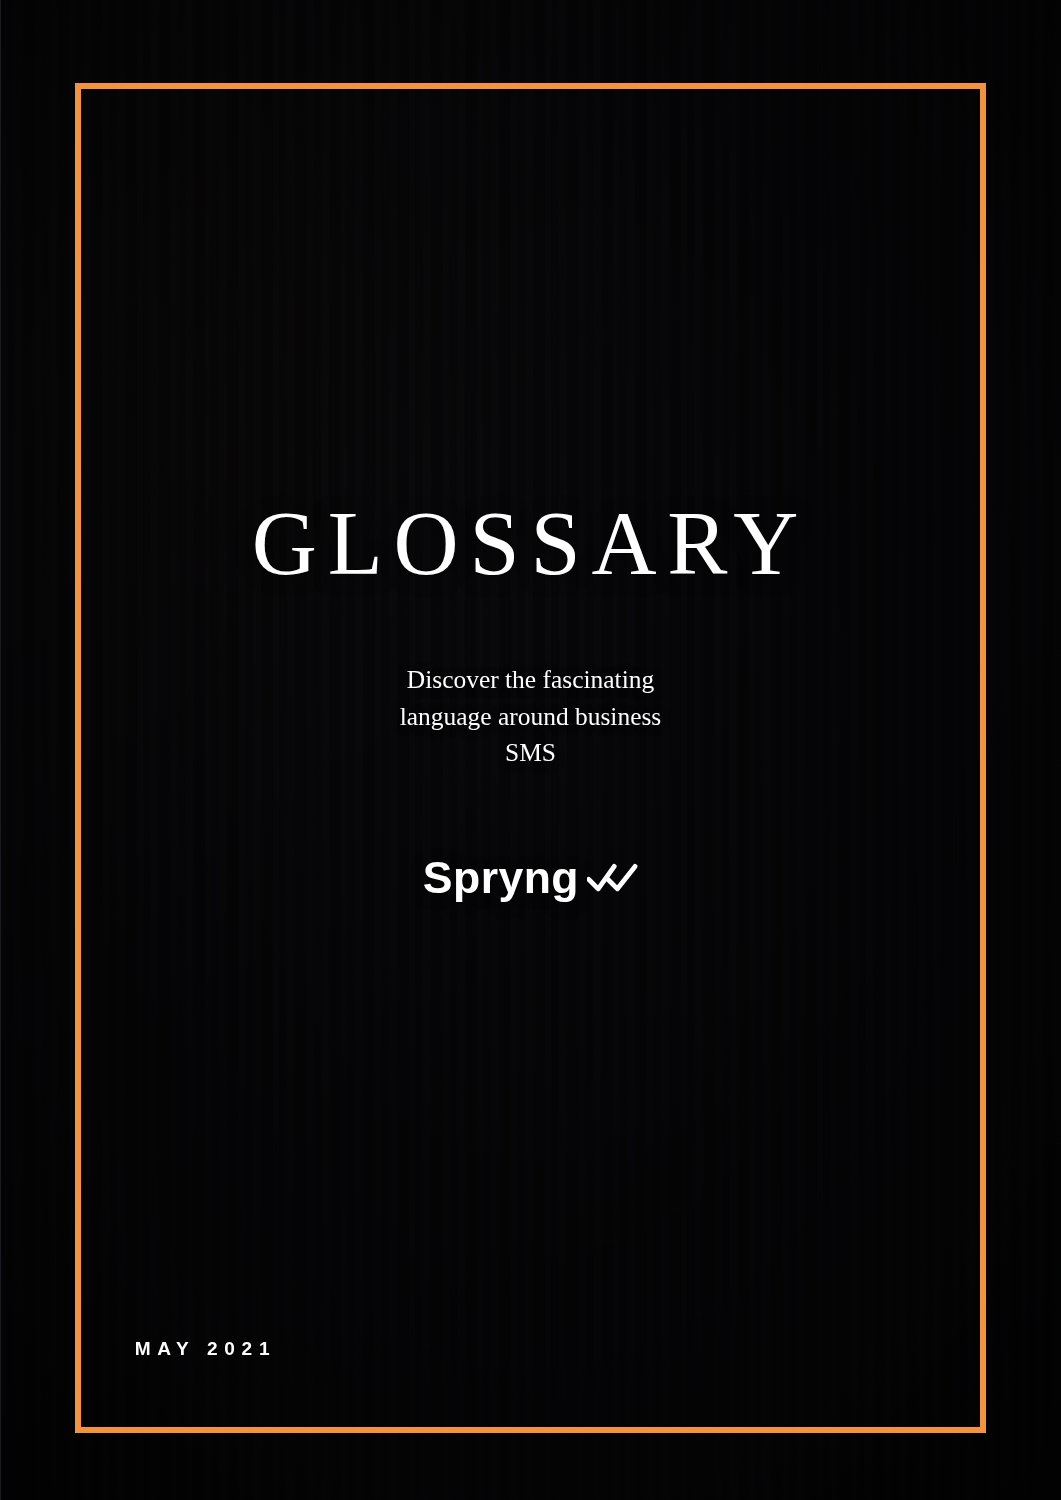Glossary
Discover the fascinating language around business SMS
Spryng
May 2021